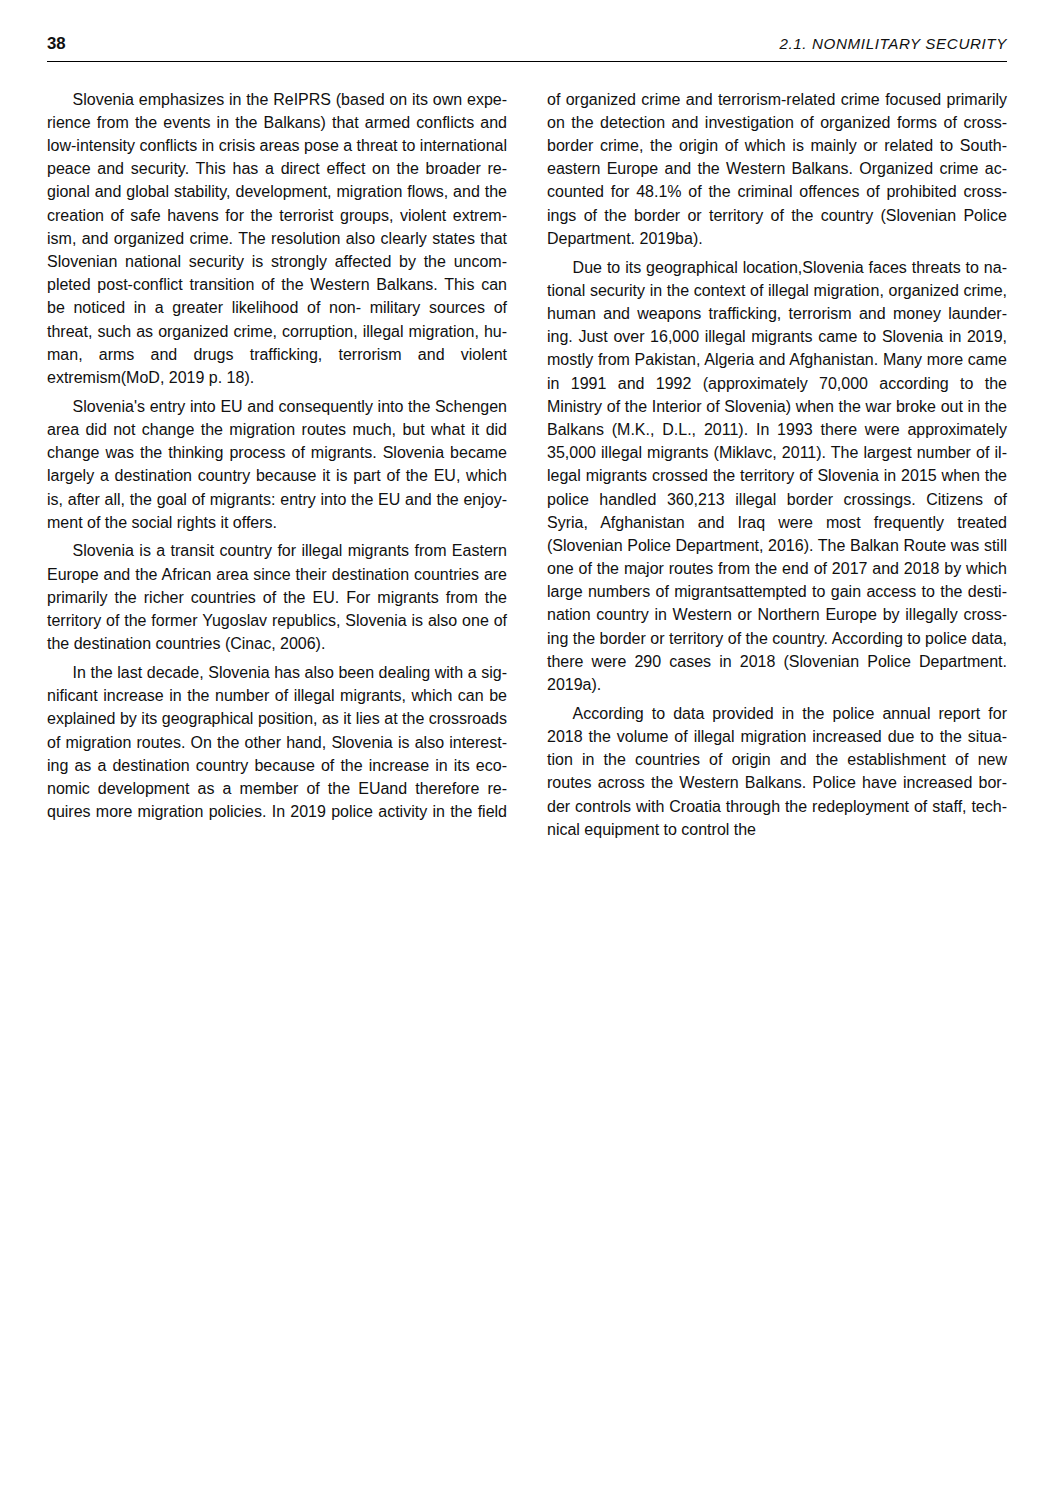38 2.1. Nonmilitary Security
Slovenia emphasizes in the ReIPRS (based on its own experience from the events in the Balkans) that armed conflicts and low-intensity conflicts in crisis areas pose a threat to international peace and security. This has a direct effect on the broader regional and global stability, development, migration flows, and the creation of safe havens for the terrorist groups, violent extremism, and organized crime. The resolution also clearly states that Slovenian national security is strongly affected by the uncompleted post-conflict transition of the Western Balkans. This can be noticed in a greater likelihood of non- military sources of threat, such as organized crime, corruption, illegal migration, human, arms and drugs trafficking, terrorism and violent extremism(MoD, 2019 p. 18).
Slovenia's entry into EU and consequently into the Schengen area did not change the migration routes much, but what it did change was the thinking process of migrants. Slovenia became largely a destination country because it is part of the EU, which is, after all, the goal of migrants: entry into the EU and the enjoyment of the social rights it offers.
Slovenia is a transit country for illegal migrants from Eastern Europe and the African area since their destination countries are primarily the richer countries of the EU. For migrants from the territory of the former Yugoslav republics, Slovenia is also one of the destination countries (Cinac, 2006).
In the last decade, Slovenia has also been dealing with a significant increase in the number of illegal migrants, which can be explained by its geographical position, as it lies at the crossroads of migration routes. On the other hand, Slovenia is also interesting as a destination country because of the increase in its economic development as a member of the EUand therefore requires more migration policies. In 2019 police activity in the field of organized crime and terrorism-related crime focused primarily on the detection and investigation of organized forms of cross-border crime, the origin of which is mainly or related to South-eastern Europe and the Western Balkans. Organized crime accounted for 48.1% of the criminal offences of prohibited crossings of the border or territory of the country (Slovenian Police Department. 2019ba).
Due to its geographical location,Slovenia faces threats to national security in the context of illegal migration, organized crime, human and weapons trafficking, terrorism and money laundering. Just over 16,000 illegal migrants came to Slovenia in 2019, mostly from Pakistan, Algeria and Afghanistan. Many more came in 1991 and 1992 (approximately 70,000 according to the Ministry of the Interior of Slovenia) when the war broke out in the Balkans (M.K., D.L., 2011). In 1993 there were approximately 35,000 illegal migrants (Miklavc, 2011). The largest number of illegal migrants crossed the territory of Slovenia in 2015 when the police handled 360,213 illegal border crossings. Citizens of Syria, Afghanistan and Iraq were most frequently treated (Slovenian Police Department, 2016). The Balkan Route was still one of the major routes from the end of 2017 and 2018 by which large numbers of migrantsattempted to gain access to the destination country in Western or Northern Europe by illegally crossing the border or territory of the country. According to police data, there were 290 cases in 2018 (Slovenian Police Department. 2019a).
According to data provided in the police annual report for 2018 the volume of illegal migration increased due to the situation in the countries of origin and the establishment of new routes across the Western Balkans. Police have increased border controls with Croatia through the redeployment of staff, technical equipment to control the